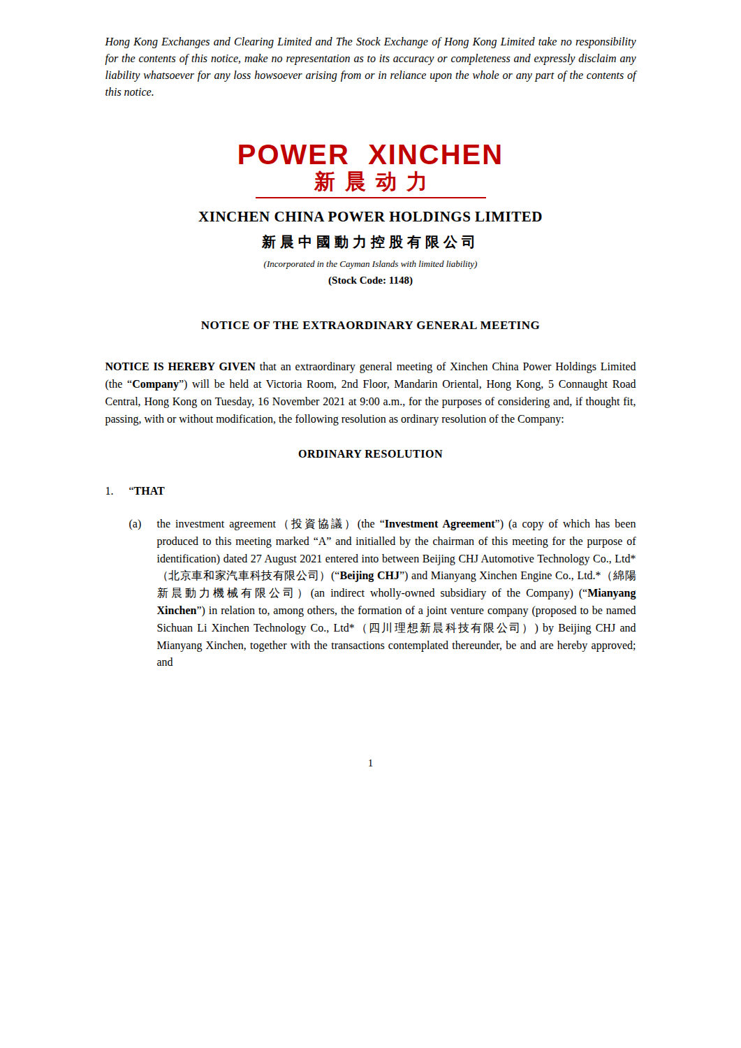Hong Kong Exchanges and Clearing Limited and The Stock Exchange of Hong Kong Limited take no responsibility for the contents of this notice, make no representation as to its accuracy or completeness and expressly disclaim any liability whatsoever for any loss howsoever arising from or in reliance upon the whole or any part of the contents of this notice.
POWER XINCHEN
新晨动力
XINCHEN CHINA POWER HOLDINGS LIMITED
新晨中國動力控股有限公司
(Incorporated in the Cayman Islands with limited liability)
(Stock Code: 1148)
NOTICE OF THE EXTRAORDINARY GENERAL MEETING
NOTICE IS HEREBY GIVEN that an extraordinary general meeting of Xinchen China Power Holdings Limited (the “Company”) will be held at Victoria Room, 2nd Floor, Mandarin Oriental, Hong Kong, 5 Connaught Road Central, Hong Kong on Tuesday, 16 November 2021 at 9:00 a.m., for the purposes of considering and, if thought fit, passing, with or without modification, the following resolution as ordinary resolution of the Company:
ORDINARY RESOLUTION
1.
“THAT
(a)
the investment agreement（投資協議）(the “Investment Agreement”) (a copy of which has been produced to this meeting marked “A” and initialled by the chairman of this meeting for the purpose of identification) dated 27 August 2021 entered into between Beijing CHJ Automotive Technology Co., Ltd*（北京車和家汽車科技有限公司）(“Beijing CHJ”) and Mianyang Xinchen Engine Co., Ltd.*（綿陽新晨動力機械有限公司）(an indirect wholly-owned subsidiary of the Company) (“Mianyang Xinchen”) in relation to, among others, the formation of a joint venture company (proposed to be named Sichuan Li Xinchen Technology Co., Ltd*（四川理想新晨科技有限公司）) by Beijing CHJ and Mianyang Xinchen, together with the transactions contemplated thereunder, be and are hereby approved; and
1